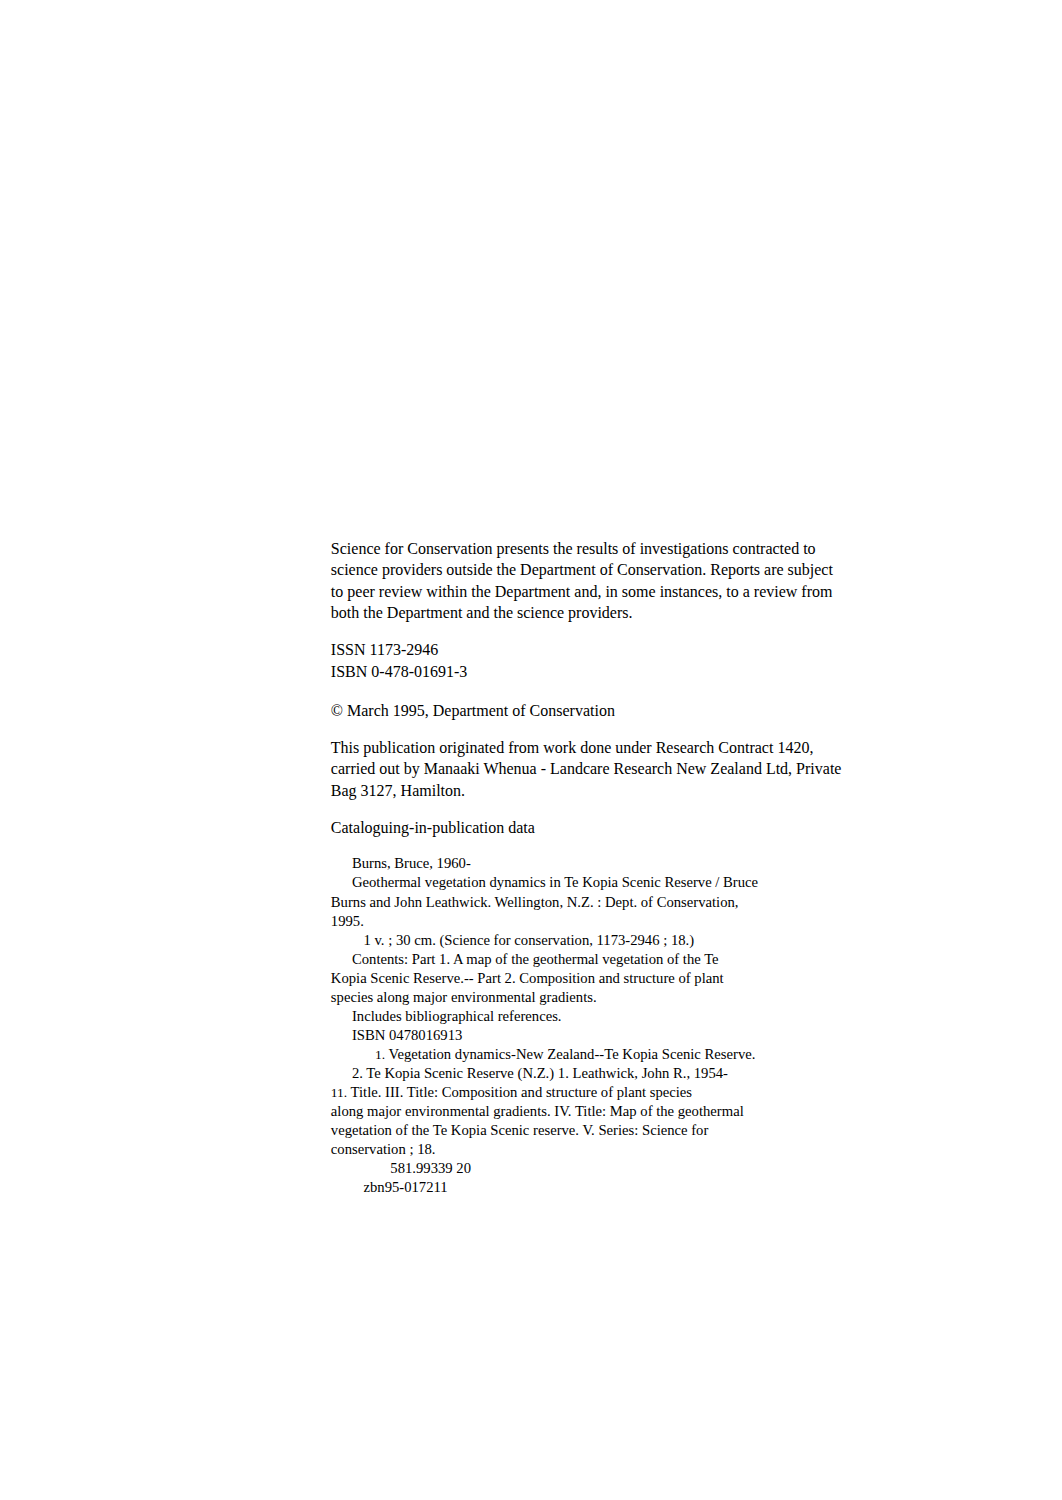Science for Conservation presents the results of investigations contracted to science providers outside the Department of Conservation. Reports are subject to peer review within the Department and, in some instances, to a review from both the Department and the science providers.
ISSN 1173-2946
ISBN 0-478-01691-3
© March 1995, Department of Conservation
This publication originated from work done under Research Contract 1420, carried out by Manaaki Whenua - Landcare Research New Zealand Ltd, Private Bag 3127, Hamilton.
Cataloguing-in-publication data
Burns, Bruce, 1960-
Geothermal vegetation dynamics in Te Kopia Scenic Reserve / Bruce
Burns and John Leathwick. Wellington, N.Z. : Dept. of Conservation,
1995.
1 v. ; 30 cm. (Science for conservation, 1173-2946 ; 18.)
Contents: Part 1. A map of the geothermal vegetation of the Te
Kopia Scenic Reserve.-- Part 2. Composition and structure of plant
species along major environmental gradients.
Includes bibliographical references.
ISBN 0478016913
1. Vegetation dynamics-New Zealand--Te Kopia Scenic Reserve.
2. Te Kopia Scenic Reserve (N.Z.) 1. Leathwick, John R., 1954-
11. Title. III. Title: Composition and structure of plant species
along major environmental gradients. IV. Title: Map of the geothermal
vegetation of the Te Kopia Scenic reserve. V. Series: Science for
conservation ; 18.
581.99339 20
zbn95-017211